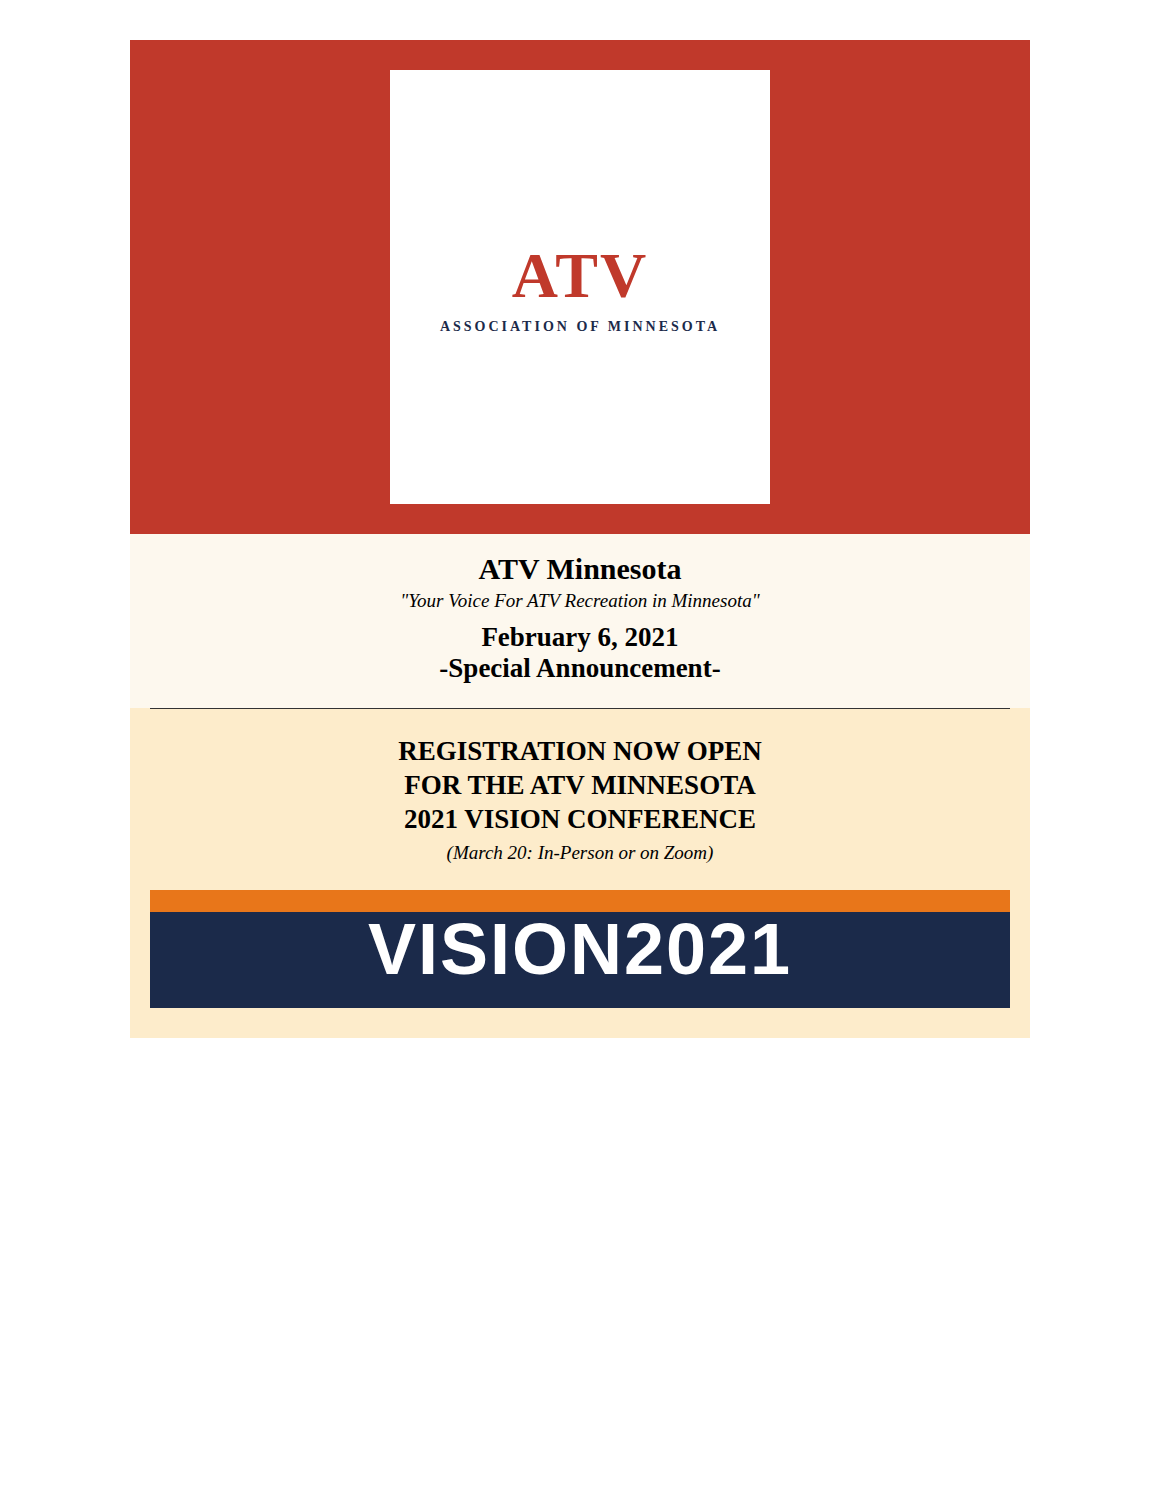ATV ASSOCIATION OF MINNESOTA
ATV Minnesota
"Your Voice For ATV Recreation in Minnesota"
February 6, 2021
-Special Announcement-
REGISTRATION NOW OPEN
FOR THE ATV MINNESOTA
2021 VISION CONFERENCE
(March 20: In-Person or on Zoom)
VISION2021